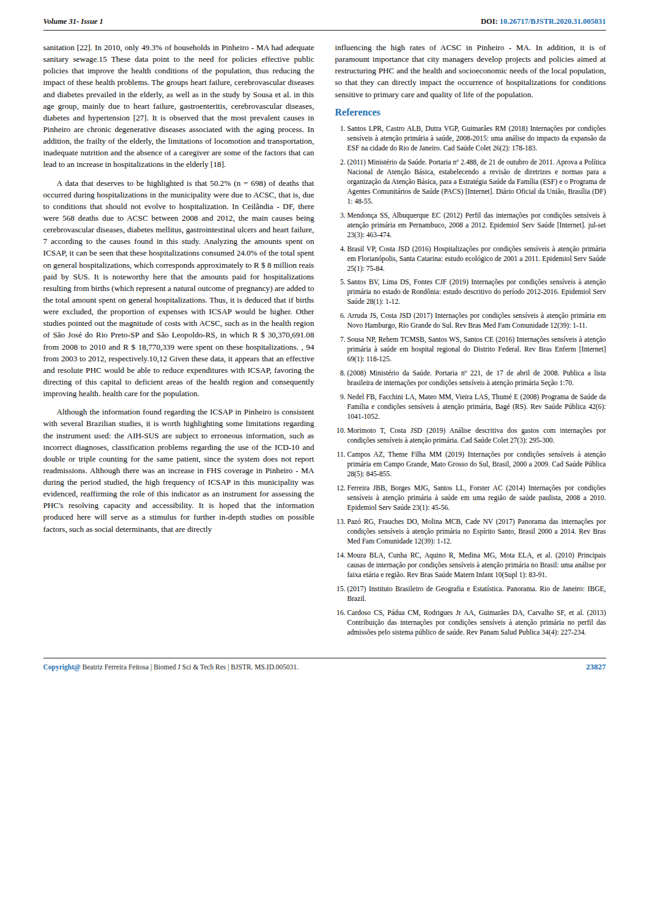Volume 31- Issue 1
DOI: 10.26717/BJSTR.2020.31.005031
sanitation [22]. In 2010, only 49.3% of households in Pinheiro - MA had adequate sanitary sewage.15 These data point to the need for policies effective public policies that improve the health conditions of the population, thus reducing the impact of these health problems. The groups heart failure, cerebrovascular diseases and diabetes prevailed in the elderly, as well as in the study by Sousa et al. in this age group, mainly due to heart failure, gastroenteritis, cerebrovascular diseases, diabetes and hypertension [27]. It is observed that the most prevalent causes in Pinheiro are chronic degenerative diseases associated with the aging process. In addition, the frailty of the elderly, the limitations of locomotion and transportation, inadequate nutrition and the absence of a caregiver are some of the factors that can lead to an increase in hospitalizations in the elderly [18].
A data that deserves to be highlighted is that 50.2% (n = 698) of deaths that occurred during hospitalizations in the municipality were due to ACSC, that is, due to conditions that should not evolve to hospitalization. In Ceilândia - DF, there were 568 deaths due to ACSC between 2008 and 2012, the main causes being cerebrovascular diseases, diabetes mellitus, gastrointestinal ulcers and heart failure, 7 according to the causes found in this study. Analyzing the amounts spent on ICSAP, it can be seen that these hospitalizations consumed 24.0% of the total spent on general hospitalizations, which corresponds approximately to R $ 8 million reais paid by SUS. It is noteworthy here that the amounts paid for hospitalizations resulting from births (which represent a natural outcome of pregnancy) are added to the total amount spent on general hospitalizations. Thus, it is deduced that if births were excluded, the proportion of expenses with ICSAP would be higher. Other studies pointed out the magnitude of costs with ACSC, such as in the health region of São José do Rio Preto-SP and São Leopoldo-RS, in which R $ 30,370,691.08 from 2008 to 2010 and R $ 18,770,339 were spent on these hospitalizations. , 94 from 2003 to 2012, respectively.10,12 Given these data, it appears that an effective and resolute PHC would be able to reduce expenditures with ICSAP, favoring the directing of this capital to deficient areas of the health region and consequently improving health. health care for the population.
Although the information found regarding the ICSAP in Pinheiro is consistent with several Brazilian studies, it is worth highlighting some limitations regarding the instrument used: the AIH-SUS are subject to erroneous information, such as incorrect diagnoses, classification problems regarding the use of the ICD-10 and double or triple counting for the same patient, since the system does not report readmissions. Although there was an increase in FHS coverage in Pinheiro - MA during the period studied, the high frequency of ICSAP in this municipality was evidenced, reaffirming the role of this indicator as an instrument for assessing the PHC's resolving capacity and accessibility. It is hoped that the information produced here will serve as a stimulus for further in-depth studies on possible factors, such as social determinants, that are directly
influencing the high rates of ACSC in Pinheiro - MA. In addition, it is of paramount importance that city managers develop projects and policies aimed at restructuring PHC and the health and socioeconomic needs of the local population, so that they can directly impact the occurrence of hospitalizations for conditions sensitive to primary care and quality of life of the population.
References
Santos LPR, Castro ALB, Dutra VGP, Guimarães RM (2018) Internações por condições sensíveis à atenção primária à saúde, 2008-2015: uma análise do impacto da expansão da ESF na cidade do Rio de Janeiro. Cad Saúde Colet 26(2): 178-183.
(2011) Ministério da Saúde. Portaria nº 2.488, de 21 de outubro de 2011. Aprova a Política Nacional de Atenção Básica, estabelecendo a revisão de diretrizes e normas para a organização da Atenção Básica, para a Estratégia Saúde da Família (ESF) e o Programa de Agentes Comunitários de Saúde (PACS) [Internet]. Diário Oficial da União, Brasília (DF) 1: 48-55.
Mendonça SS, Albuquerque EC (2012) Perfil das internações por condições sensíveis à atenção primária em Pernambuco, 2008 a 2012. Epidemiol Serv Saúde [Internet]. jul-set 23(3): 463-474.
Brasil VP, Costa JSD (2016) Hospitalizações por condições sensíveis à atenção primária em Florianópolis, Santa Catarina: estudo ecológico de 2001 a 2011. Epidemiol Serv Saúde 25(1): 75-84.
Santos BV, Lima DS, Fontes CJF (2019) Internações por condições sensíveis à atenção primária no estado de Rondônia: estudo descritivo do período 2012-2016. Epidemiol Serv Saúde 28(1): 1-12.
Arruda JS, Costa JSD (2017) Internações por condições sensíveis à atenção primária em Novo Hamburgo, Rio Grande do Sul. Rev Bras Med Fam Comunidade 12(39): 1-11.
Sousa NP, Rehem TCMSB, Santos WS, Santos CE (2016) Internações sensíveis à atenção primária à saúde em hospital regional do Distrito Federal. Rev Bras Enferm [Internet] 69(1): 118-125.
(2008) Ministério da Saúde. Portaria nº 221, de 17 de abril de 2008. Publica a lista brasileira de internações por condições sensíveis à atenção primária Seção 1:70.
Nedel FB, Facchini LA, Mateo MM, Vieira LAS, Thumé E (2008) Programa de Saúde da Família e condições sensíveis à atenção primária, Bagé (RS). Rev Saúde Pública 42(6): 1041-1052.
Morimoto T, Costa JSD (2019) Análise descritiva dos gastos com internações por condições sensíveis à atenção primária. Cad Saúde Colet 27(3): 295-300.
Campos AZ, Theme Filha MM (2019) Internações por condições sensíveis à atenção primária em Campo Grande, Mato Grosso do Sul, Brasil, 2000 a 2009. Cad Saúde Pública 28(5): 845-855.
Ferreira JBB, Borges MJG, Santos LL, Forster AC (2014) Internações por condições sensíveis à atenção primária à saúde em uma região de saúde paulista, 2008 a 2010. Epidemiol Serv Saúde 23(1): 45-56.
Pazó RG, Frauches DO, Molina MCB, Cade NV (2017) Panorama das internações por condições sensíveis à atenção primária no Espírito Santo, Brasil 2000 a 2014. Rev Bras Med Fam Comunidade 12(39): 1-12.
Moura BLA, Cunha RC, Aquino R, Medina MG, Mota ELA, et al. (2010) Principais causas de internação por condições sensíveis à atenção primária no Brasil: uma análise por faixa etária e região. Rev Bras Saúde Matern Infant 10(Supl 1): 83-91.
(2017) Instituto Brasileiro de Geografia e Estatística. Panorama. Rio de Janeiro: IBGE, Brazil.
Cardoso CS, Pádua CM, Rodrigues Jr AA, Guimarães DA, Carvalho SF, et al. (2013) Contribuição das internações por condições sensíveis à atenção primária no perfil das admissões pelo sistema público de saúde. Rev Panam Salud Publica 34(4): 227-234.
Copyright@ Beatriz Ferreira Feitosa | Biomed J Sci & Tech Res | BJSTR. MS.ID.005031.
23827